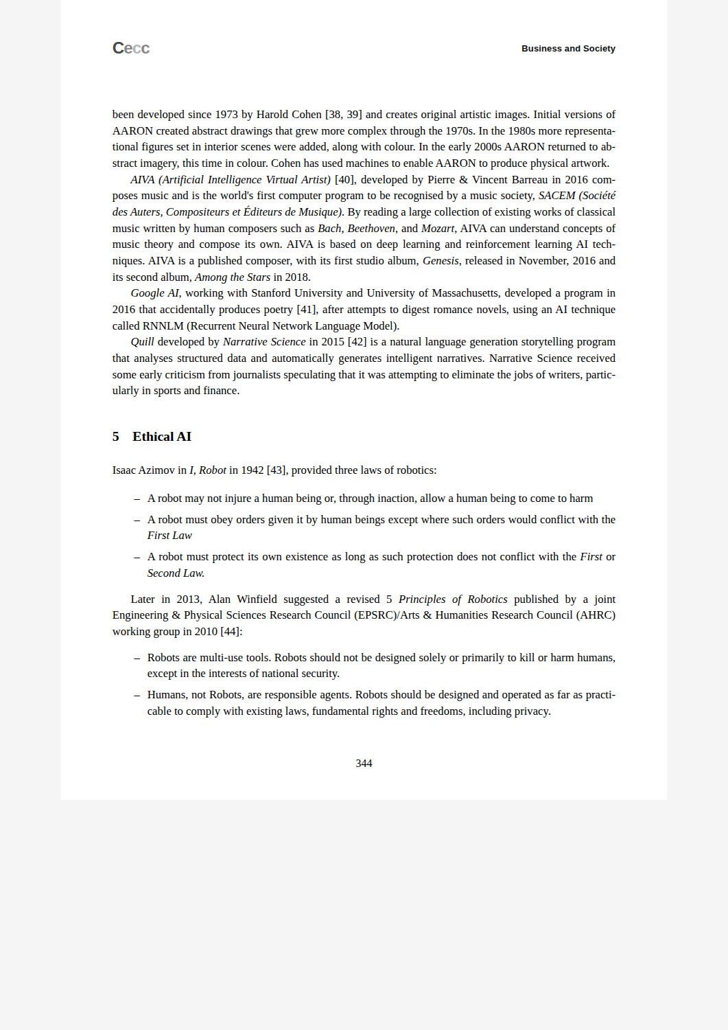Cecc
Business and Society
been developed since 1973 by Harold Cohen [38, 39] and creates original artistic images. Initial versions of AARON created abstract drawings that grew more complex through the 1970s. In the 1980s more representational figures set in interior scenes were added, along with colour. In the early 2000s AARON returned to abstract imagery, this time in colour. Cohen has used machines to enable AARON to produce physical artwork.
AIVA (Artificial Intelligence Virtual Artist) [40], developed by Pierre & Vincent Barreau in 2016 composes music and is the world's first computer program to be recognised by a music society, SACEM (Société des Auters, Compositeurs et Éditeurs de Musique). By reading a large collection of existing works of classical music written by human composers such as Bach, Beethoven, and Mozart, AIVA can understand concepts of music theory and compose its own. AIVA is based on deep learning and reinforcement learning AI techniques. AIVA is a published composer, with its first studio album, Genesis, released in November, 2016 and its second album, Among the Stars in 2018.
Google AI, working with Stanford University and University of Massachusetts, developed a program in 2016 that accidentally produces poetry [41], after attempts to digest romance novels, using an AI technique called RNNLM (Recurrent Neural Network Language Model).
Quill developed by Narrative Science in 2015 [42] is a natural language generation storytelling program that analyses structured data and automatically generates intelligent narratives. Narrative Science received some early criticism from journalists speculating that it was attempting to eliminate the jobs of writers, particularly in sports and finance.
5 Ethical AI
Isaac Azimov in I, Robot in 1942 [43], provided three laws of robotics:
A robot may not injure a human being or, through inaction, allow a human being to come to harm
A robot must obey orders given it by human beings except where such orders would conflict with the First Law
A robot must protect its own existence as long as such protection does not conflict with the First or Second Law.
Later in 2013, Alan Winfield suggested a revised 5 Principles of Robotics published by a joint Engineering & Physical Sciences Research Council (EPSRC)/Arts & Humanities Research Council (AHRC) working group in 2010 [44]:
Robots are multi-use tools. Robots should not be designed solely or primarily to kill or harm humans, except in the interests of national security.
Humans, not Robots, are responsible agents. Robots should be designed and operated as far as practicable to comply with existing laws, fundamental rights and freedoms, including privacy.
344